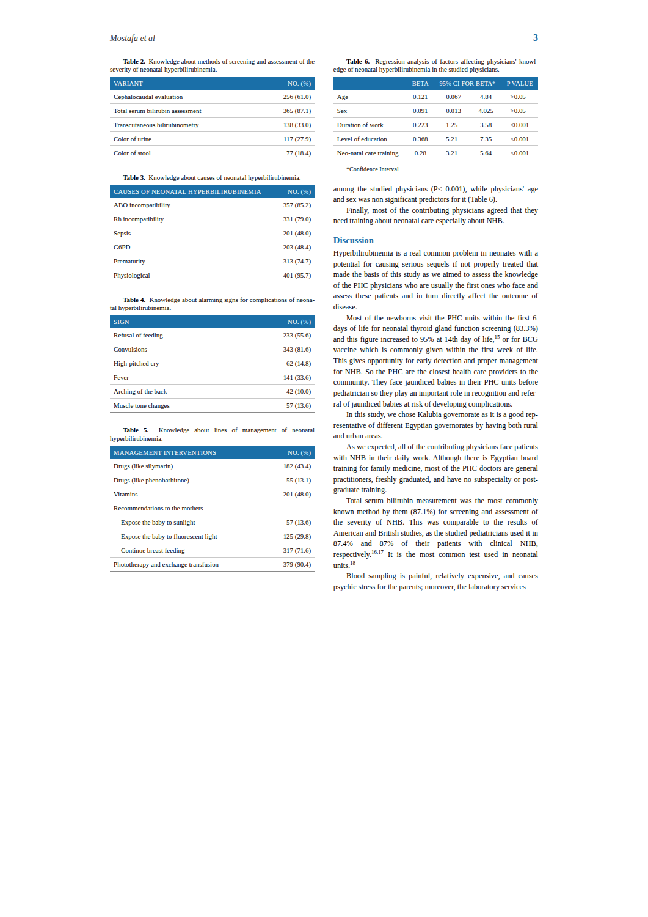Mostafa et al
3
Table 2. Knowledge about methods of screening and assessment of the severity of neonatal hyperbilirubinemia.
| VARIANT | NO. (%) |
| --- | --- |
| Cephalocaudal evaluation | 256 (61.0) |
| Total serum bilirubin assessment | 365 (87.1) |
| Transcutaneous bilirubinometry | 138 (33.0) |
| Color of urine | 117 (27.9) |
| Color of stool | 77 (18.4) |
Table 3. Knowledge about causes of neonatal hyperbilirubinemia.
| CAUSES OF NEONATAL HYPERBILIRUBINEMIA | NO. (%) |
| --- | --- |
| ABO incompatibility | 357 (85.2) |
| Rh incompatibility | 331 (79.0) |
| Sepsis | 201 (48.0) |
| G6PD | 203 (48.4) |
| Prematurity | 313 (74.7) |
| Physiological | 401 (95.7) |
Table 4. Knowledge about alarming signs for complications of neonatal hyperbilirubinemia.
| SIGN | NO. (%) |
| --- | --- |
| Refusal of feeding | 233 (55.6) |
| Convulsions | 343 (81.6) |
| High-pitched cry | 62 (14.8) |
| Fever | 141 (33.6) |
| Arching of the back | 42 (10.0) |
| Muscle tone changes | 57 (13.6) |
Table 5. Knowledge about lines of management of neonatal hyperbilirubinemia.
| MANAGEMENT INTERVENTIONS | NO. (%) |
| --- | --- |
| Drugs (like silymarin) | 182 (43.4) |
| Drugs (like phenobarbitone) | 55 (13.1) |
| Vitamins | 201 (48.0) |
| Recommendations to the mothers | |
| Expose the baby to sunlight | 57 (13.6) |
| Expose the baby to fluorescent light | 125 (29.8) |
| Continue breast feeding | 317 (71.6) |
| Phototherapy and exchange transfusion | 379 (90.4) |
Table 6. Regression analysis of factors affecting physicians' knowledge of neonatal hyperbilirubinemia in the studied physicians.
| | BETA | 95% CI FOR BETA* | P VALUE |
| --- | --- | --- | --- |
| Age | 0.121 | −0.067 | 4.84 | >0.05 |
| Sex | 0.091 | −0.013 | 4.025 | >0.05 |
| Duration of work | 0.223 | 1.25 | 3.58 | <0.001 |
| Level of education | 0.368 | 5.21 | 7.35 | <0.001 |
| Neo-natal care training | 0.28 | 3.21 | 5.64 | <0.001 |
*Confidence Interval
among the studied physicians (P< 0.001), while physicians' age and sex was non significant predictors for it (Table 6).
Finally, most of the contributing physicians agreed that they need training about neonatal care especially about NHB.
Discussion
Hyperbilirubinemia is a real common problem in neonates with a potential for causing serious sequels if not properly treated that made the basis of this study as we aimed to assess the knowledge of the PHC physicians who are usually the first ones who face and assess these patients and in turn directly affect the outcome of disease.
Most of the newborns visit the PHC units within the first 6 days of life for neonatal thyroid gland function screening (83.3%) and this figure increased to 95% at 14th day of life,15 or for BCG vaccine which is commonly given within the first week of life. This gives opportunity for early detection and proper management for NHB. So the PHC are the closest health care providers to the community. They face jaundiced babies in their PHC units before pediatrician so they play an important role in recognition and referral of jaundiced babies at risk of developing complications.
In this study, we chose Kalubia governorate as it is a good representative of different Egyptian governorates by having both rural and urban areas.
As we expected, all of the contributing physicians face patients with NHB in their daily work. Although there is Egyptian board training for family medicine, most of the PHC doctors are general practitioners, freshly graduated, and have no subspecialty or postgraduate training.
Total serum bilirubin measurement was the most commonly known method by them (87.1%) for screening and assessment of the severity of NHB. This was comparable to the results of American and British studies, as the studied pediatricians used it in 87.4% and 87% of their patients with clinical NHB, respectively.16,17 It is the most common test used in neonatal units.18
Blood sampling is painful, relatively expensive, and causes psychic stress for the parents; moreover, the laboratory services